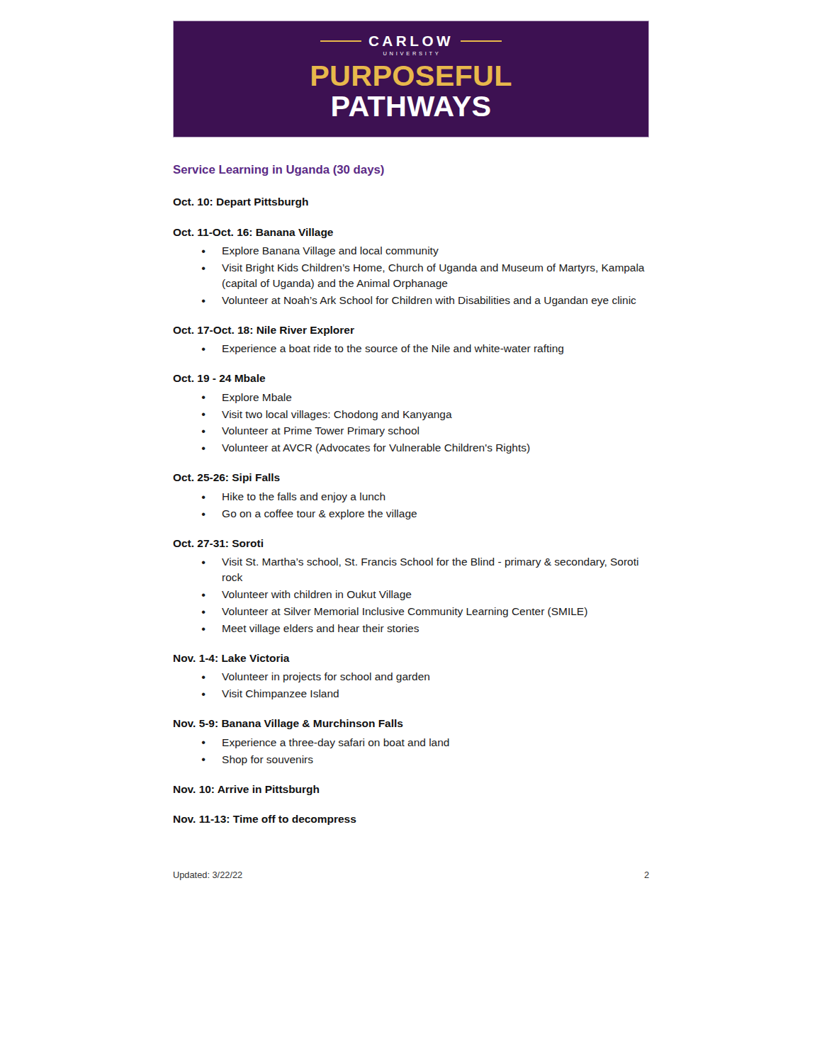CARLOW
UNIVERSITY
PURPOSEFUL PATHWAYS
Service Learning in Uganda (30 days)
Oct. 10: Depart Pittsburgh
Oct. 11-Oct. 16: Banana Village
Explore Banana Village and local community
Visit Bright Kids Children’s Home, Church of Uganda and Museum of Martyrs, Kampala (capital of Uganda) and the Animal Orphanage
Volunteer at Noah’s Ark School for Children with Disabilities and a Ugandan eye clinic
Oct. 17-Oct. 18: Nile River Explorer
Experience a boat ride to the source of the Nile and white-water rafting
Oct. 19 - 24 Mbale
Explore Mbale
Visit two local villages: Chodong and Kanyanga
Volunteer at Prime Tower Primary school
Volunteer at AVCR (Advocates for Vulnerable Children's Rights)
Oct. 25-26: Sipi Falls
Hike to the falls and enjoy a lunch
Go on a coffee tour & explore the village
Oct. 27-31: Soroti
Visit St. Martha’s school, St. Francis School for the Blind - primary & secondary, Soroti rock
Volunteer with children in Oukut Village
Volunteer at Silver Memorial Inclusive Community Learning Center (SMILE)
Meet village elders and hear their stories
Nov. 1-4: Lake Victoria
Volunteer in projects for school and garden
Visit Chimpanzee Island
Nov. 5-9: Banana Village & Murchinson Falls
Experience a three-day safari on boat and land
Shop for souvenirs
Nov. 10: Arrive in Pittsburgh
Nov. 11-13: Time off to decompress
Updated: 3/22/22 2